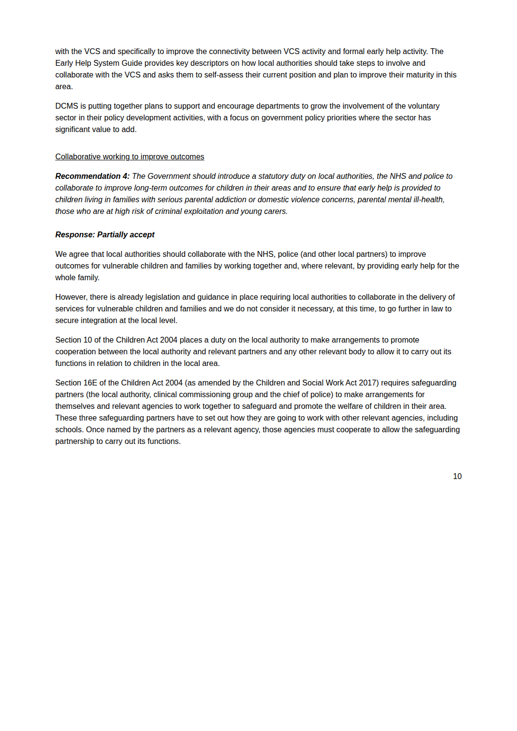with the VCS and specifically to improve the connectivity between VCS activity and formal early help activity. The Early Help System Guide provides key descriptors on how local authorities should take steps to involve and collaborate with the VCS and asks them to self-assess their current position and plan to improve their maturity in this area.
DCMS is putting together plans to support and encourage departments to grow the involvement of the voluntary sector in their policy development activities, with a focus on government policy priorities where the sector has significant value to add.
Collaborative working to improve outcomes
Recommendation 4: The Government should introduce a statutory duty on local authorities, the NHS and police to collaborate to improve long-term outcomes for children in their areas and to ensure that early help is provided to children living in families with serious parental addiction or domestic violence concerns, parental mental ill-health, those who are at high risk of criminal exploitation and young carers.
Response: Partially accept
We agree that local authorities should collaborate with the NHS, police (and other local partners) to improve outcomes for vulnerable children and families by working together and, where relevant, by providing early help for the whole family.
However, there is already legislation and guidance in place requiring local authorities to collaborate in the delivery of services for vulnerable children and families and we do not consider it necessary, at this time, to go further in law to secure integration at the local level.
Section 10 of the Children Act 2004 places a duty on the local authority to make arrangements to promote cooperation between the local authority and relevant partners and any other relevant body to allow it to carry out its functions in relation to children in the local area.
Section 16E of the Children Act 2004 (as amended by the Children and Social Work Act 2017) requires safeguarding partners (the local authority, clinical commissioning group and the chief of police) to make arrangements for themselves and relevant agencies to work together to safeguard and promote the welfare of children in their area. These three safeguarding partners have to set out how they are going to work with other relevant agencies, including schools. Once named by the partners as a relevant agency, those agencies must cooperate to allow the safeguarding partnership to carry out its functions.
10